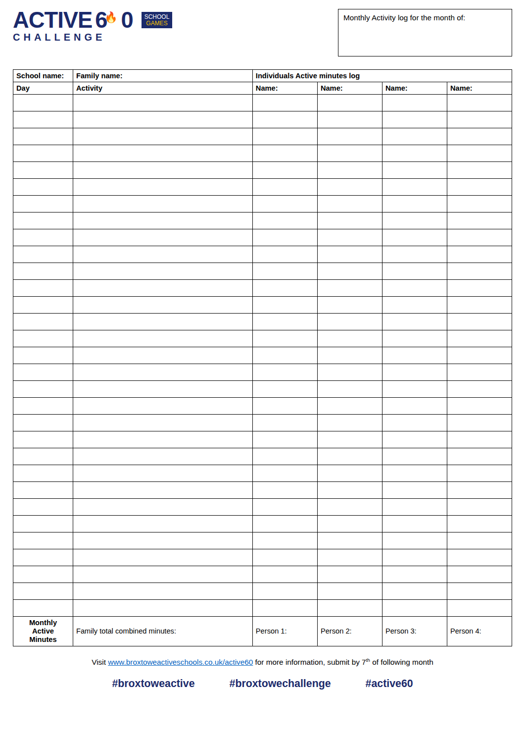ACTIVE 6🔥0 SCHOOL GAMES
CHALLENGE
Monthly Activity log for the month of:
| School name: | Family name: | Individuals Active minutes log |
| --- | --- | --- |
| Day | Activity | Name: | Name: | Name: | Name: |
| Monthly Active Minutes | Family total combined minutes: | Person 1: | Person 2: | Person 3: | Person 4: |
Visit www.broxtoweactiveschools.co.uk/active60 for more information, submit by 7th of following month
#broxtoweactive #broxtowechallenge #active60